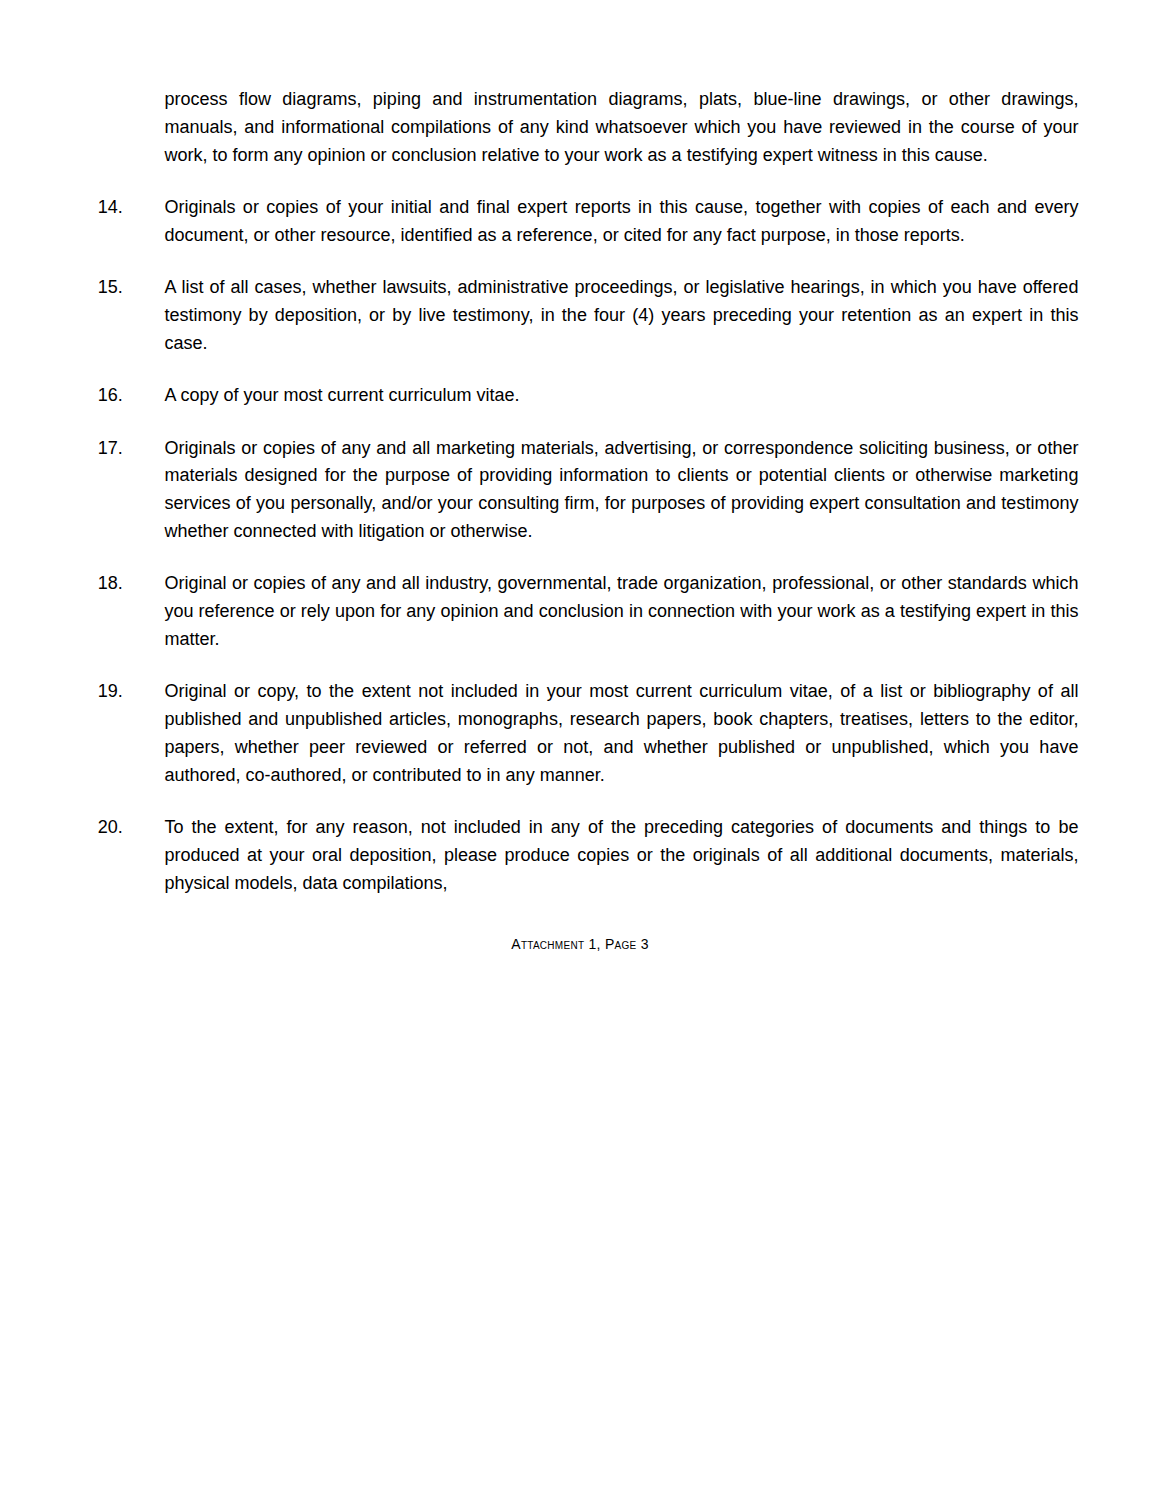process flow diagrams, piping and instrumentation diagrams, plats, blue-line drawings, or other drawings, manuals, and informational compilations of any kind whatsoever which you have reviewed in the course of your work, to form any opinion or conclusion relative to your work as a testifying expert witness in this cause.
14. Originals or copies of your initial and final expert reports in this cause, together with copies of each and every document, or other resource, identified as a reference, or cited for any fact purpose, in those reports.
15. A list of all cases, whether lawsuits, administrative proceedings, or legislative hearings, in which you have offered testimony by deposition, or by live testimony, in the four (4) years preceding your retention as an expert in this case.
16. A copy of your most current curriculum vitae.
17. Originals or copies of any and all marketing materials, advertising, or correspondence soliciting business, or other materials designed for the purpose of providing information to clients or potential clients or otherwise marketing services of you personally, and/or your consulting firm, for purposes of providing expert consultation and testimony whether connected with litigation or otherwise.
18. Original or copies of any and all industry, governmental, trade organization, professional, or other standards which you reference or rely upon for any opinion and conclusion in connection with your work as a testifying expert in this matter.
19. Original or copy, to the extent not included in your most current curriculum vitae, of a list or bibliography of all published and unpublished articles, monographs, research papers, book chapters, treatises, letters to the editor, papers, whether peer reviewed or referred or not, and whether published or unpublished, which you have authored, co-authored, or contributed to in any manner.
20. To the extent, for any reason, not included in any of the preceding categories of documents and things to be produced at your oral deposition, please produce copies or the originals of all additional documents, materials, physical models, data compilations,
Attachment 1, Page 3